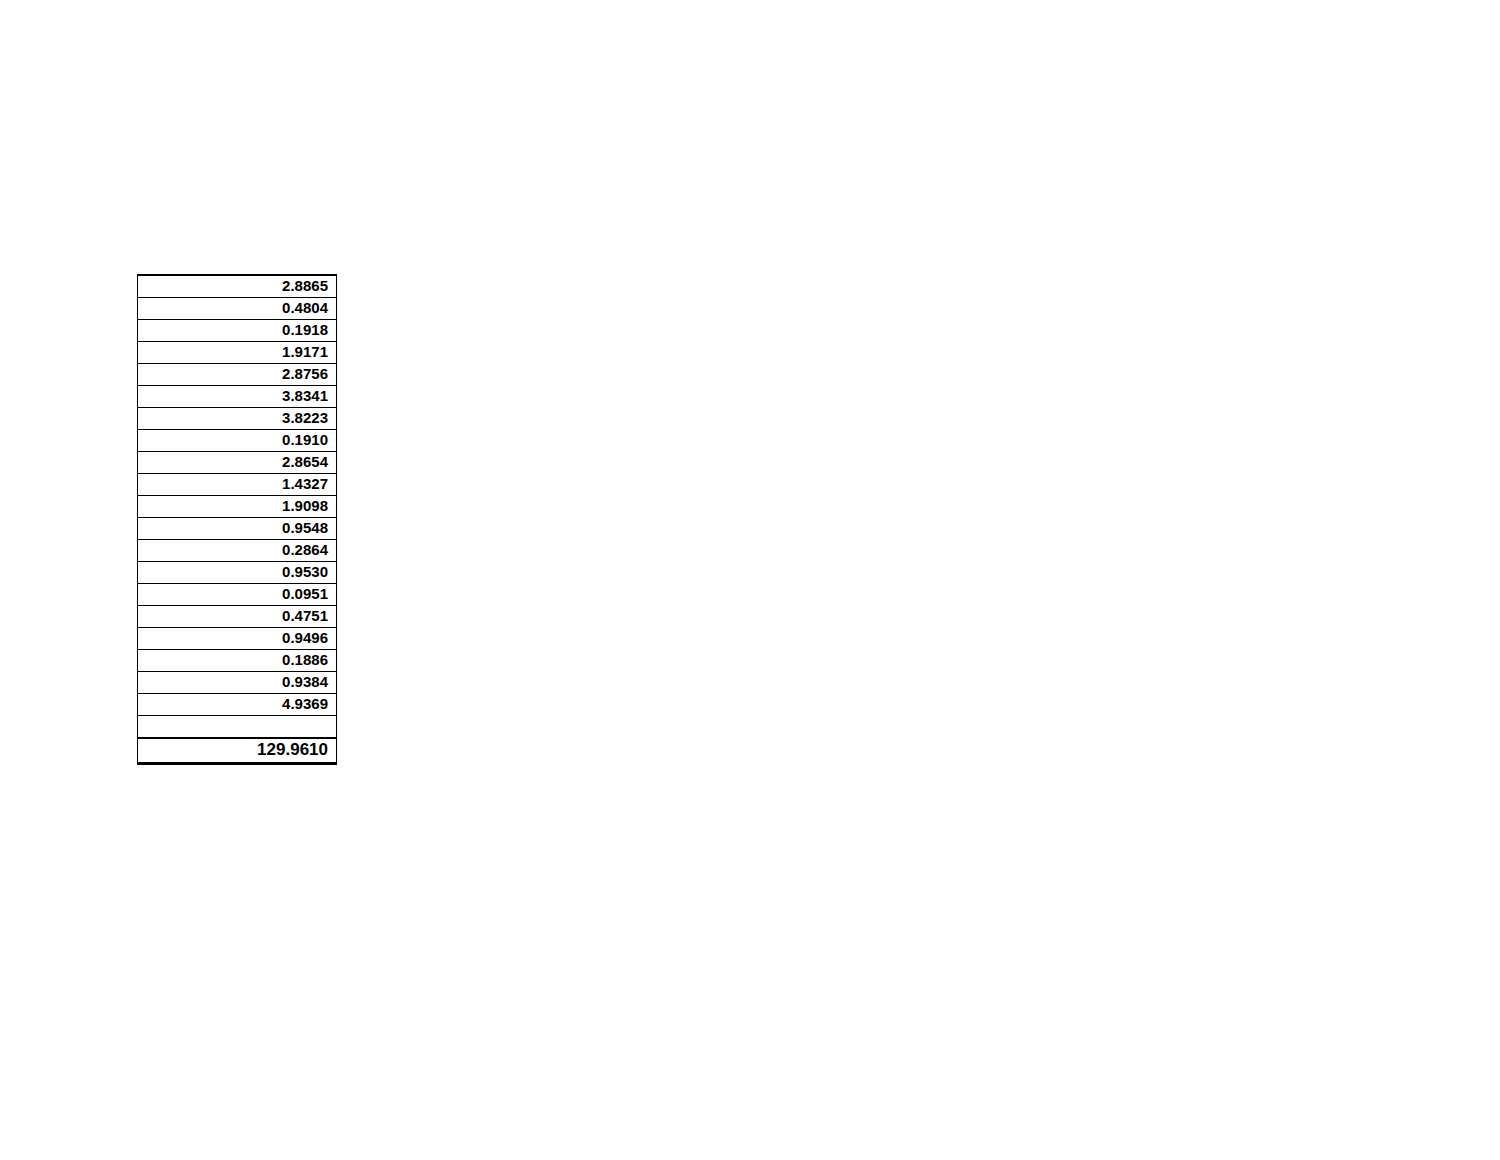| 2.8865 |
| 0.4804 |
| 0.1918 |
| 1.9171 |
| 2.8756 |
| 3.8341 |
| 3.8223 |
| 0.1910 |
| 2.8654 |
| 1.4327 |
| 1.9098 |
| 0.9548 |
| 0.2864 |
| 0.9530 |
| 0.0951 |
| 0.4751 |
| 0.9496 |
| 0.1886 |
| 0.9384 |
| 4.9369 |
| 129.9610 |